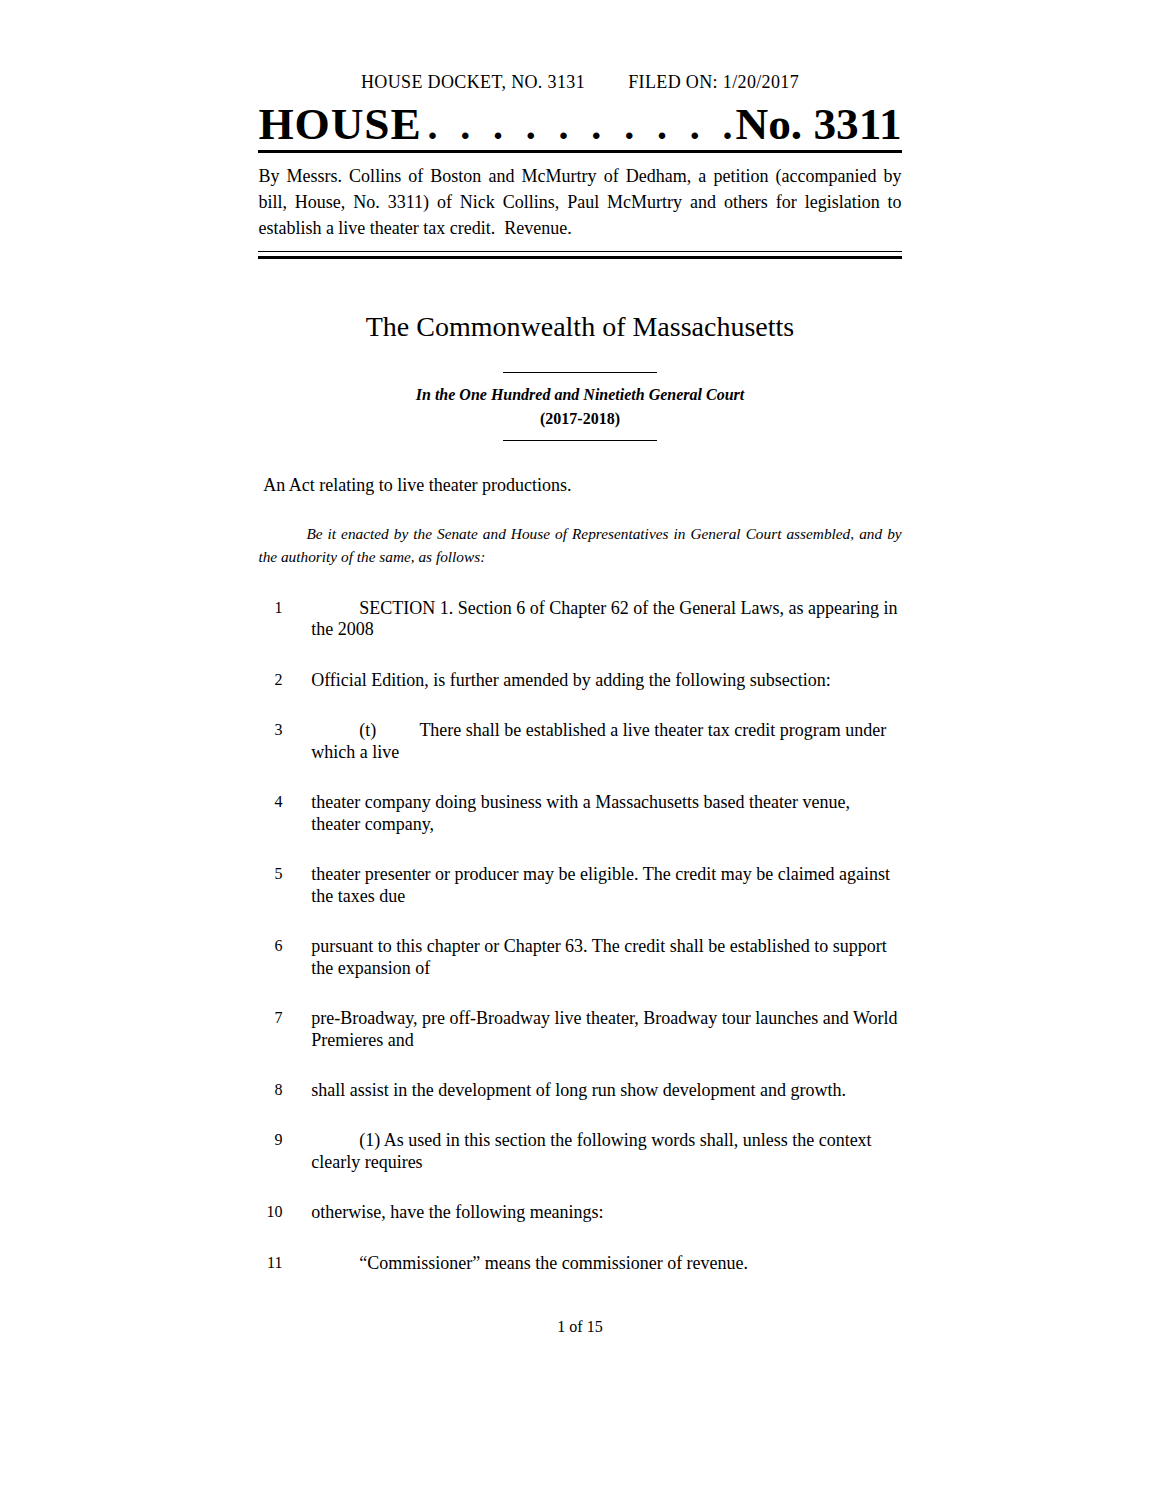HOUSE DOCKET, NO. 3131 FILED ON: 1/20/2017
HOUSE . . . . . . . . . . . . . . . No. 3311
By Messrs. Collins of Boston and McMurtry of Dedham, a petition (accompanied by bill, House, No. 3311) of Nick Collins, Paul McMurtry and others for legislation to establish a live theater tax credit. Revenue.
The Commonwealth of Massachusetts
In the One Hundred and Ninetieth General Court
(2017-2018)
An Act relating to live theater productions.
Be it enacted by the Senate and House of Representatives in General Court assembled, and by the authority of the same, as follows:
1
SECTION 1. Section 6 of Chapter 62 of the General Laws, as appearing in the 2008
2
Official Edition, is further amended by adding the following subsection:
3
(t) There shall be established a live theater tax credit program under which a live
4
theater company doing business with a Massachusetts based theater venue, theater company,
5
theater presenter or producer may be eligible. The credit may be claimed against the taxes due
6
pursuant to this chapter or Chapter 63. The credit shall be established to support the expansion of
7
pre-Broadway, pre off-Broadway live theater, Broadway tour launches and World Premieres and
8
shall assist in the development of long run show development and growth.
9
(1) As used in this section the following words shall, unless the context clearly requires
10
otherwise, have the following meanings:
11
“Commissioner” means the commissioner of revenue.
1 of 15